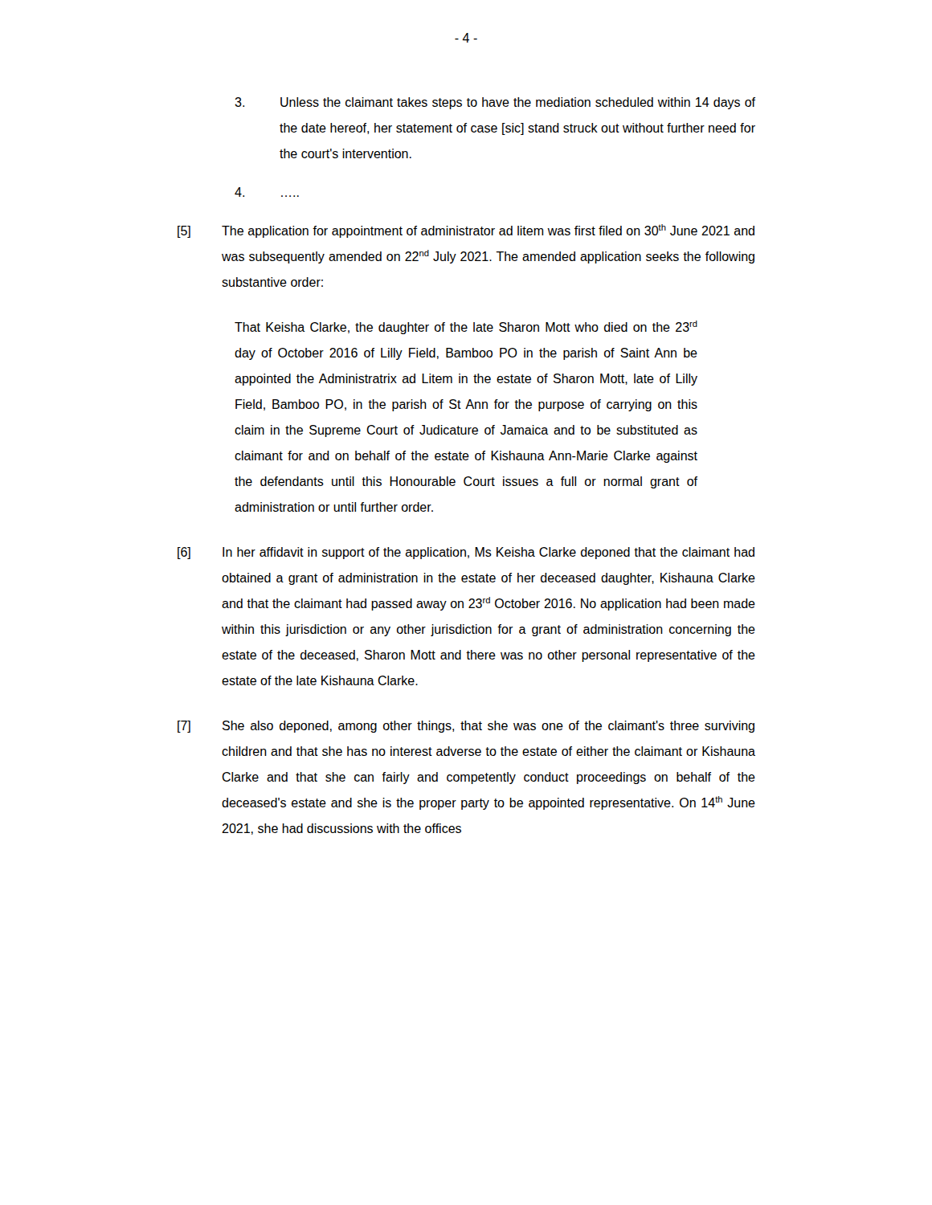- 4 -
3.
Unless the claimant takes steps to have the mediation scheduled within 14 days of the date hereof, her statement of case [sic] stand struck out without further need for the court's intervention.
4.
…..
[5]
The application for appointment of administrator ad litem was first filed on 30th June 2021 and was subsequently amended on 22nd July 2021. The amended application seeks the following substantive order:
That Keisha Clarke, the daughter of the late Sharon Mott who died on the 23rd day of October 2016 of Lilly Field, Bamboo PO in the parish of Saint Ann be appointed the Administratrix ad Litem in the estate of Sharon Mott, late of Lilly Field, Bamboo PO, in the parish of St Ann for the purpose of carrying on this claim in the Supreme Court of Judicature of Jamaica and to be substituted as claimant for and on behalf of the estate of Kishauna Ann-Marie Clarke against the defendants until this Honourable Court issues a full or normal grant of administration or until further order.
[6]
In her affidavit in support of the application, Ms Keisha Clarke deponed that the claimant had obtained a grant of administration in the estate of her deceased daughter, Kishauna Clarke and that the claimant had passed away on 23rd October 2016. No application had been made within this jurisdiction or any other jurisdiction for a grant of administration concerning the estate of the deceased, Sharon Mott and there was no other personal representative of the estate of the late Kishauna Clarke.
[7]
She also deponed, among other things, that she was one of the claimant's three surviving children and that she has no interest adverse to the estate of either the claimant or Kishauna Clarke and that she can fairly and competently conduct proceedings on behalf of the deceased's estate and she is the proper party to be appointed representative. On 14th June 2021, she had discussions with the offices